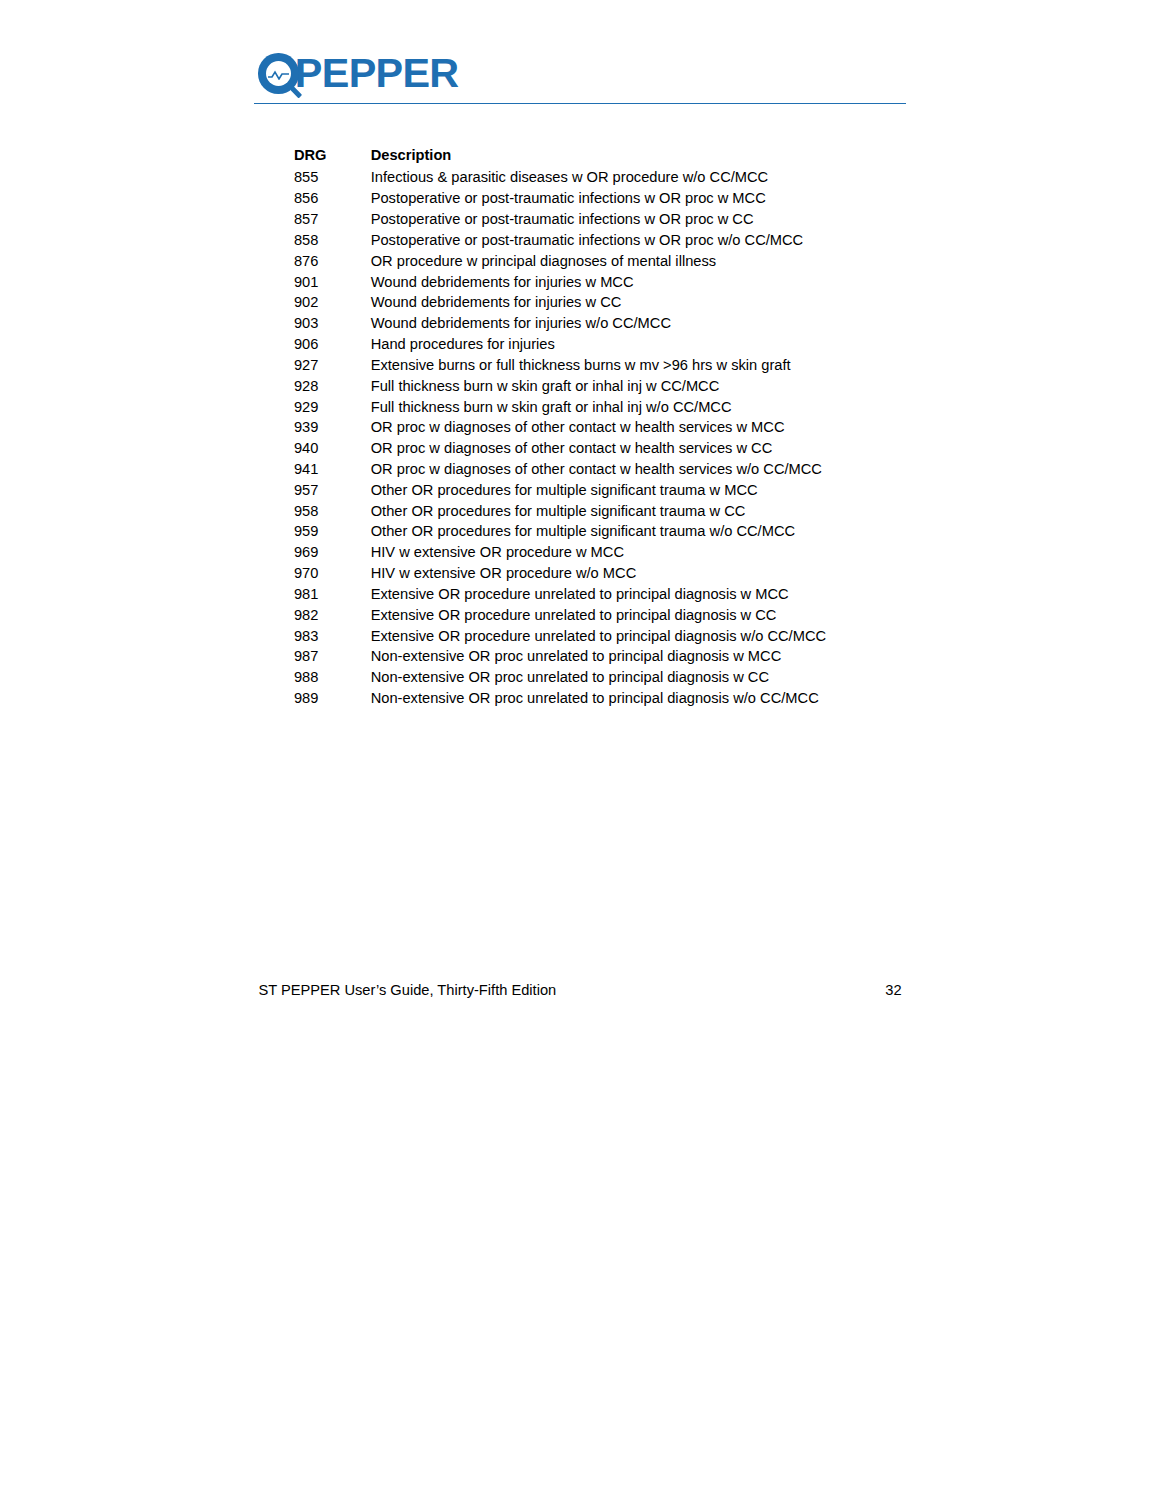PEPPER
| DRG | Description |
| --- | --- |
| 855 | Infectious & parasitic diseases w OR procedure w/o CC/MCC |
| 856 | Postoperative or post-traumatic infections w OR proc w MCC |
| 857 | Postoperative or post-traumatic infections w OR proc w CC |
| 858 | Postoperative or post-traumatic infections w OR proc w/o CC/MCC |
| 876 | OR procedure w principal diagnoses of mental illness |
| 901 | Wound debridements for injuries w MCC |
| 902 | Wound debridements for injuries w CC |
| 903 | Wound debridements for injuries w/o CC/MCC |
| 906 | Hand procedures for injuries |
| 927 | Extensive burns or full thickness burns w mv >96 hrs w skin graft |
| 928 | Full thickness burn w skin graft or inhal inj w CC/MCC |
| 929 | Full thickness burn w skin graft or inhal inj w/o CC/MCC |
| 939 | OR proc w diagnoses of other contact w health services w MCC |
| 940 | OR proc w diagnoses of other contact w health services w CC |
| 941 | OR proc w diagnoses of other contact w health services w/o CC/MCC |
| 957 | Other OR procedures for multiple significant trauma w MCC |
| 958 | Other OR procedures for multiple significant trauma w CC |
| 959 | Other OR procedures for multiple significant trauma w/o CC/MCC |
| 969 | HIV w extensive OR procedure w MCC |
| 970 | HIV w extensive OR procedure w/o MCC |
| 981 | Extensive OR procedure unrelated to principal diagnosis w MCC |
| 982 | Extensive OR procedure unrelated to principal diagnosis w CC |
| 983 | Extensive OR procedure unrelated to principal diagnosis w/o CC/MCC |
| 987 | Non-extensive OR proc unrelated to principal diagnosis w MCC |
| 988 | Non-extensive OR proc unrelated to principal diagnosis w CC |
| 989 | Non-extensive OR proc unrelated to principal diagnosis w/o CC/MCC |
ST PEPPER User’s Guide, Thirty-Fifth Edition
32